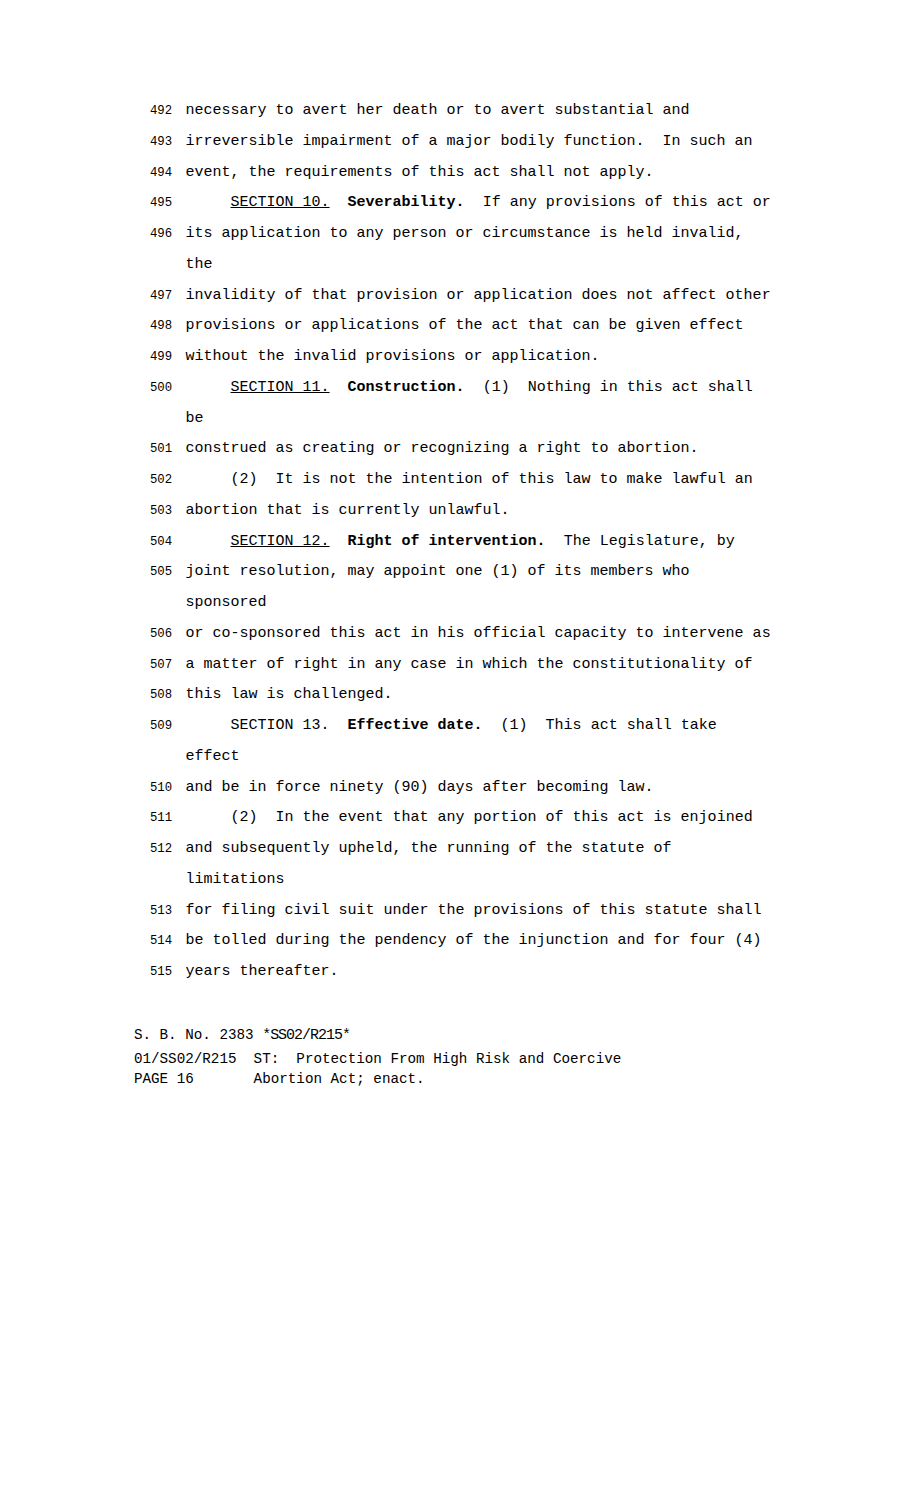492 necessary to avert her death or to avert substantial and
493 irreversible impairment of a major bodily function. In such an
494 event, the requirements of this act shall not apply.
495 SECTION 10. Severability. If any provisions of this act or
496 its application to any person or circumstance is held invalid, the
497 invalidity of that provision or application does not affect other
498 provisions or applications of the act that can be given effect
499 without the invalid provisions or application.
500 SECTION 11. Construction. (1) Nothing in this act shall be
501 construed as creating or recognizing a right to abortion.
502 (2) It is not the intention of this law to make lawful an
503 abortion that is currently unlawful.
504 SECTION 12. Right of intervention. The Legislature, by
505 joint resolution, may appoint one (1) of its members who sponsored
506 or co-sponsored this act in his official capacity to intervene as
507 a matter of right in any case in which the constitutionality of
508 this law is challenged.
509 SECTION 13. Effective date. (1) This act shall take effect
510 and be in force ninety (90) days after becoming law.
511 (2) In the event that any portion of this act is enjoined
512 and subsequently upheld, the running of the statute of limitations
513 for filing civil suit under the provisions of this statute shall
514 be tolled during the pendency of the injunction and for four (4)
515 years thereafter.
S. B. No. 2383 *SS02/R215*
01/SS02/R215 PAGE 16 ST: Protection From High Risk and Coercive Abortion Act; enact.